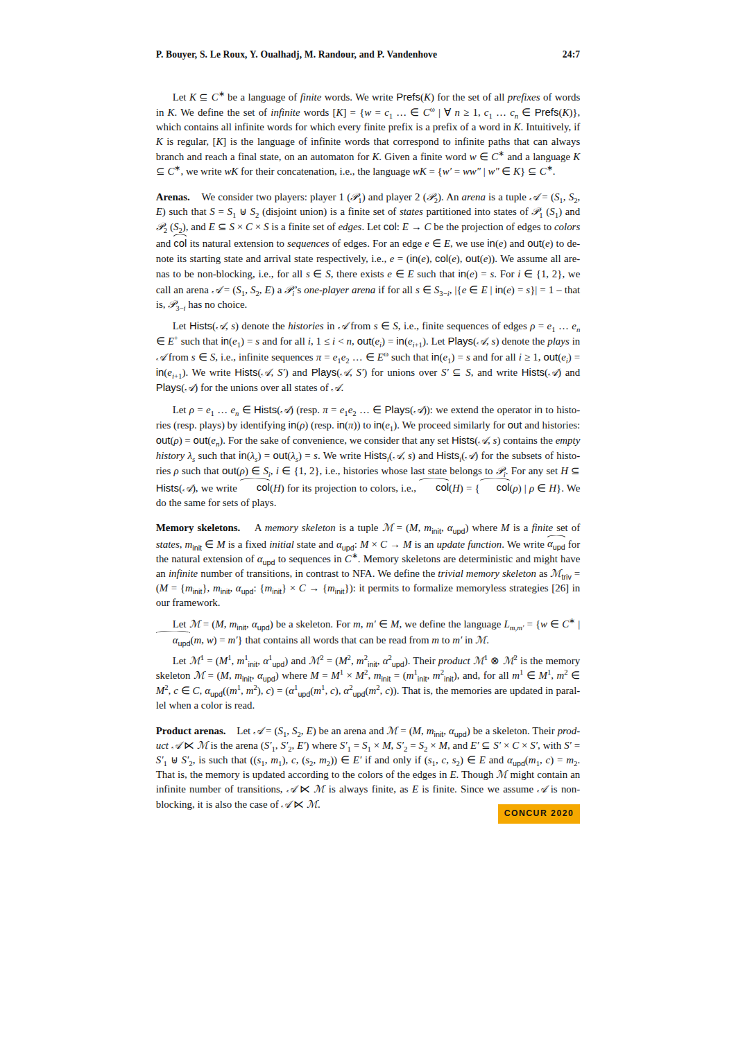P. Bouyer, S. Le Roux, Y. Oualhadj, M. Randour, and P. Vandenhove 24:7
Let K ⊆ C∗ be a language of finite words. We write Prefs(K) for the set of all prefixes of words in K. We define the set of infinite words [K] = {w = c1 … ∈ Cω | ∀ n ≥ 1, c1 … cn ∈ Prefs(K)}, which contains all infinite words for which every finite prefix is a prefix of a word in K. Intuitively, if K is regular, [K] is the language of infinite words that correspond to infinite paths that can always branch and reach a final state, on an automaton for K. Given a finite word w ∈ C∗ and a language K ⊆ C∗, we write wK for their concatenation, i.e., the language wK = {w′ = ww″ | w″ ∈ K} ⊆ C∗.
Arenas. We consider two players: player 1 (𝒫1) and player 2 (𝒫2). An arena is a tuple 𝒜 = (S1, S2, E) such that S = S1 ⊎ S2 (disjoint union) is a finite set of states partitioned into states of 𝒫1 (S1) and 𝒫2 (S2), and E ⊆ S × C × S is a finite set of edges. Let col: E → C be the projection of edges to colors and col its natural extension to sequences of edges. For an edge e ∈ E, we use in(e) and out(e) to denote its starting state and arrival state respectively, i.e., e = (in(e), col(e), out(e)). We assume all arenas to be non-blocking, i.e., for all s ∈ S, there exists e ∈ E such that in(e) = s. For i ∈ {1, 2}, we call an arena 𝒜 = (S1, S2, E) a 𝒫i’s one-player arena if for all s ∈ S3−i, |{e ∈ E | in(e) = s}| = 1 – that is, 𝒫3−i has no choice.
Let Hists(𝒜, s) denote the histories in 𝒜 from s ∈ S, i.e., finite sequences of edges ρ = e1 … en ∈ E+ such that in(e1) = s and for all i, 1 ≤ i < n, out(ei) = in(ei+1). Let Plays(𝒜, s) denote the plays in 𝒜 from s ∈ S, i.e., infinite sequences π = e1e2 … ∈ Eω such that in(e1) = s and for all i ≥ 1, out(ei) = in(ei+1). We write Hists(𝒜, S′) and Plays(𝒜, S′) for unions over S′ ⊆ S, and write Hists(𝒜) and Plays(𝒜) for the unions over all states of 𝒜.
Let ρ = e1 … en ∈ Hists(𝒜) (resp. π = e1e2 … ∈ Plays(𝒜)): we extend the operator in to histories (resp. plays) by identifying in(ρ) (resp. in(π)) to in(e1). We proceed similarly for out and histories: out(ρ) = out(en). For the sake of convenience, we consider that any set Hists(𝒜, s) contains the empty history λs such that in(λs) = out(λs) = s. We write Histsi(𝒜, s) and Histsi(𝒜) for the subsets of histories ρ such that out(ρ) ∈ Si, i ∈ {1, 2}, i.e., histories whose last state belongs to 𝒫i. For any set H ⊆ Hists(𝒜), we write col(H) for its projection to colors, i.e., col(H) = {col(ρ) | ρ ∈ H}. We do the same for sets of plays.
Memory skeletons. A memory skeleton is a tuple ℳ = (M, minit, αupd) where M is a finite set of states, minit ∈ M is a fixed initial state and αupd: M × C → M is an update function. We write αupd for the natural extension of αupd to sequences in C∗. Memory skeletons are deterministic and might have an infinite number of transitions, in contrast to NFA. We define the trivial memory skeleton as ℳtriv = (M = {minit}, minit, αupd: {minit} × C → {minit}): it permits to formalize memoryless strategies [26] in our framework.
Let ℳ = (M, minit, αupd) be a skeleton. For m, m′ ∈ M, we define the language Lm,m′ = {w ∈ C∗ | αupd(m, w) = m′} that contains all words that can be read from m to m′ in ℳ.
Let ℳ1 = (M1, m1init, α1upd) and ℳ2 = (M2, m2init, α2upd). Their product ℳ1 ⊗ ℳ2 is the memory skeleton ℳ = (M, minit, αupd) where M = M1 × M2, minit = (m1init, m2init), and, for all m1 ∈ M1, m2 ∈ M2, c ∈ C, αupd((m1, m2), c) = (α1upd(m1, c), α2upd(m2, c)). That is, the memories are updated in parallel when a color is read.
Product arenas. Let 𝒜 = (S1, S2, E) be an arena and ℳ = (M, minit, αupd) be a skeleton. Their product 𝒜 ⋉ ℳ is the arena (S′1, S′2, E′) where S′1 = S1 × M, S′2 = S2 × M, and E′ ⊆ S′ × C × S′, with S′ = S′1 ⊎ S′2, is such that ((s1, m1), c, (s2, m2)) ∈ E′ if and only if (s1, c, s2) ∈ E and αupd(m1, c) = m2. That is, the memory is updated according to the colors of the edges in E. Though ℳ might contain an infinite number of transitions, 𝒜 ⋉ ℳ is always finite, as E is finite. Since we assume 𝒜 is non-blocking, it is also the case of 𝒜 ⋉ ℳ.
CONCUR 2020